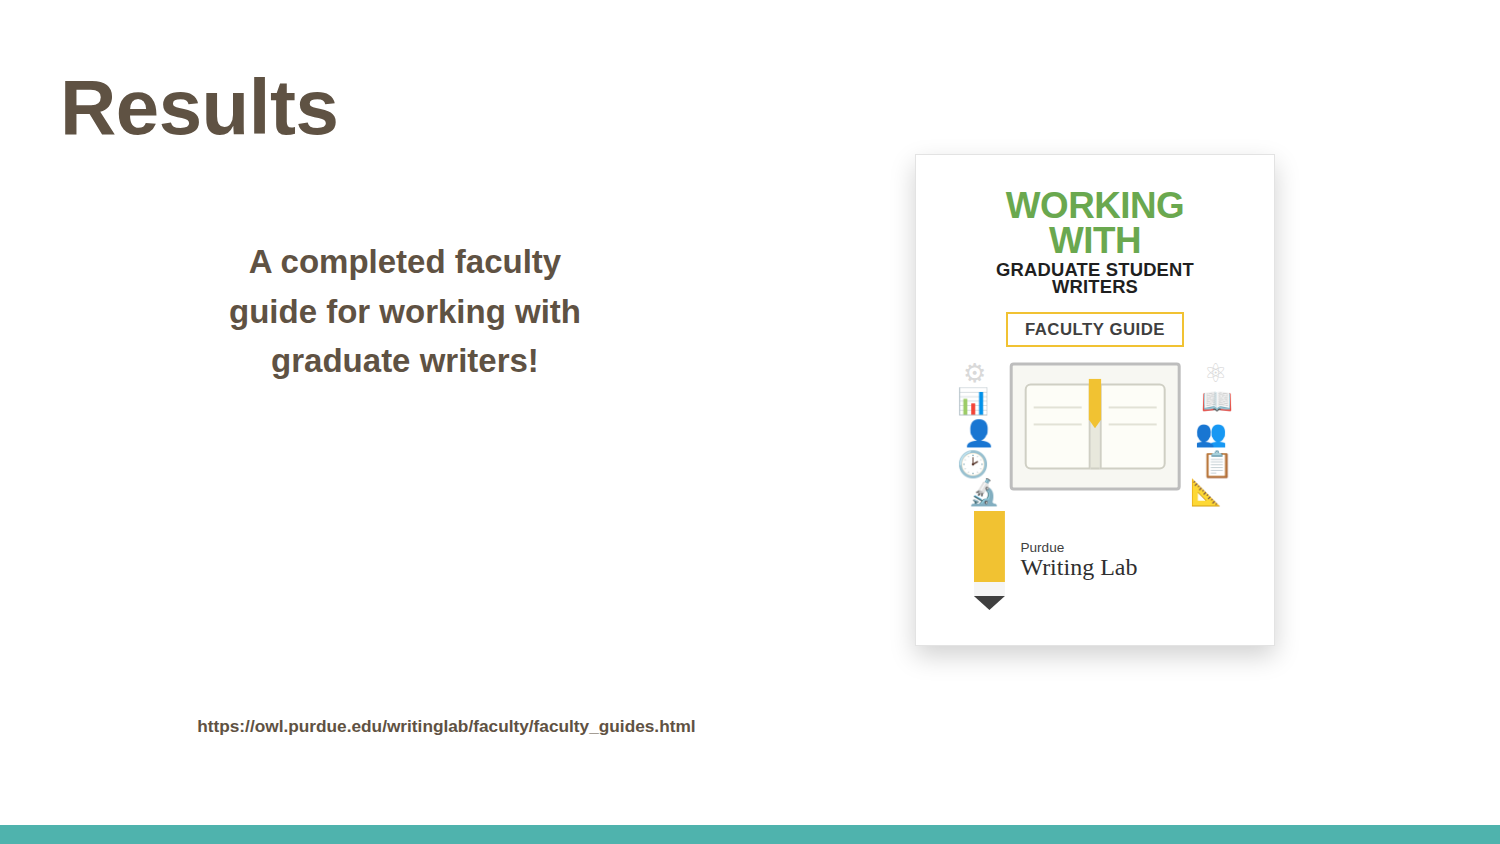Results
A completed faculty guide for working with graduate writers!
https://owl.purdue.edu/writinglab/faculty/faculty_guides.html
WORKING WITH GRADUATE STUDENT WRITERS
FACULTY GUIDE
⚙ 📊 👤 🕑 🔬 ⚛ 📖 👥 📋 📐 💡 📚
Purdue
Writing Lab